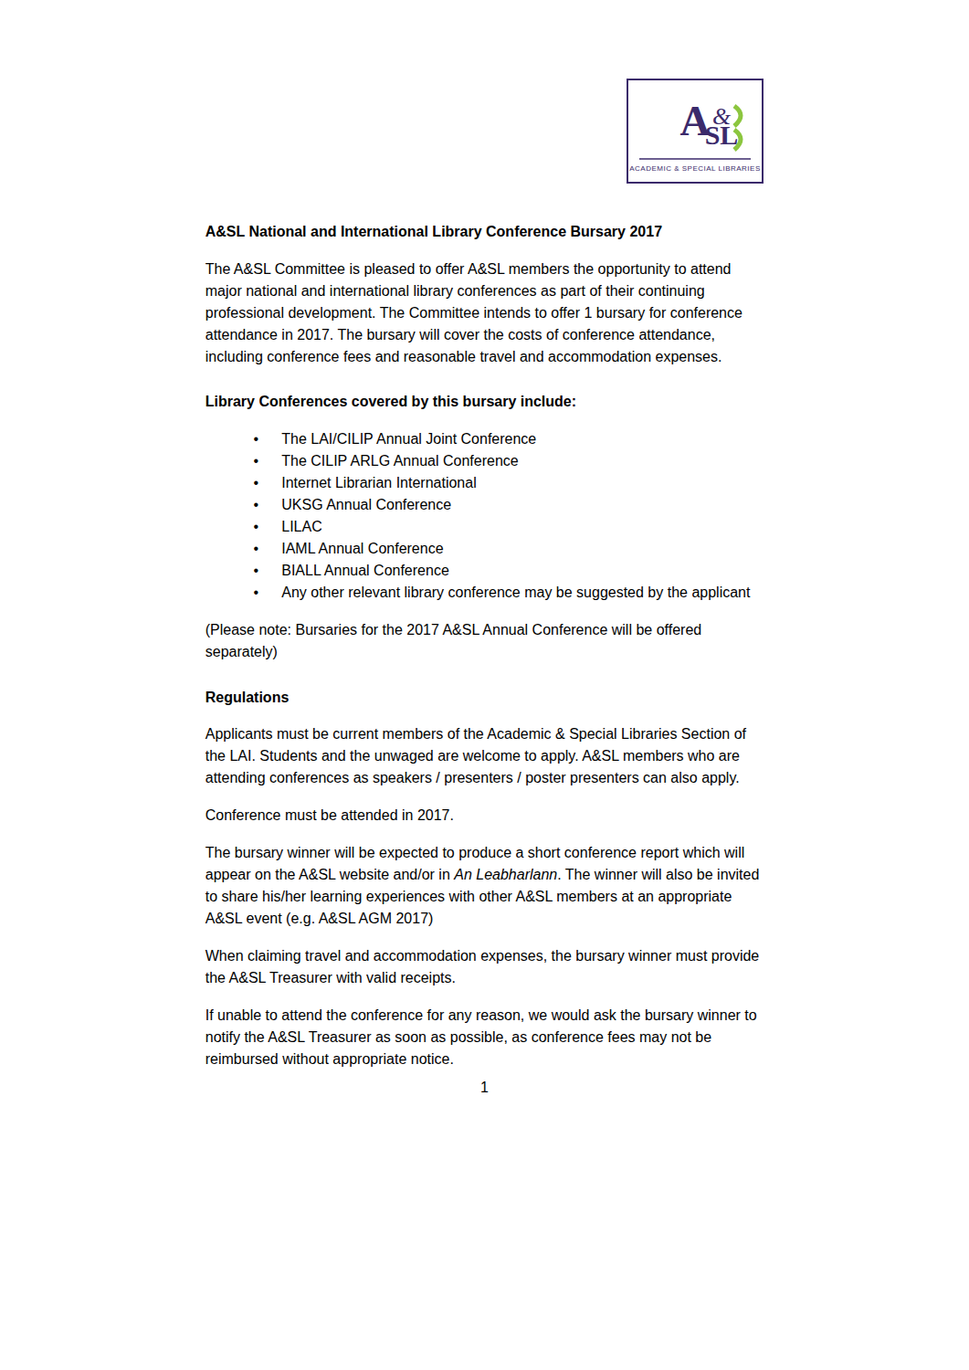A & SL ACADEMIC & SPECIAL LIBRARIES
A&SL National and International Library Conference Bursary 2017
The A&SL Committee is pleased to offer A&SL members the opportunity to attend major national and international library conferences as part of their continuing professional development. The Committee intends to offer 1 bursary for conference attendance in 2017. The bursary will cover the costs of conference attendance, including conference fees and reasonable travel and accommodation expenses.
Library Conferences covered by this bursary include:
The LAI/CILIP Annual Joint Conference
The CILIP ARLG Annual Conference
Internet Librarian International
UKSG Annual Conference
LILAC
IAML Annual Conference
BIALL Annual Conference
Any other relevant library conference may be suggested by the applicant
(Please note: Bursaries for the 2017 A&SL Annual Conference will be offered separately)
Regulations
Applicants must be current members of the Academic & Special Libraries Section of the LAI. Students and the unwaged are welcome to apply. A&SL members who are attending conferences as speakers / presenters / poster presenters can also apply.
Conference must be attended in 2017.
The bursary winner will be expected to produce a short conference report which will appear on the A&SL website and/or in An Leabharlann. The winner will also be invited to share his/her learning experiences with other A&SL members at an appropriate A&SL event (e.g. A&SL AGM 2017)
When claiming travel and accommodation expenses, the bursary winner must provide the A&SL Treasurer with valid receipts.
If unable to attend the conference for any reason, we would ask the bursary winner to notify the A&SL Treasurer as soon as possible, as conference fees may not be reimbursed without appropriate notice.
1